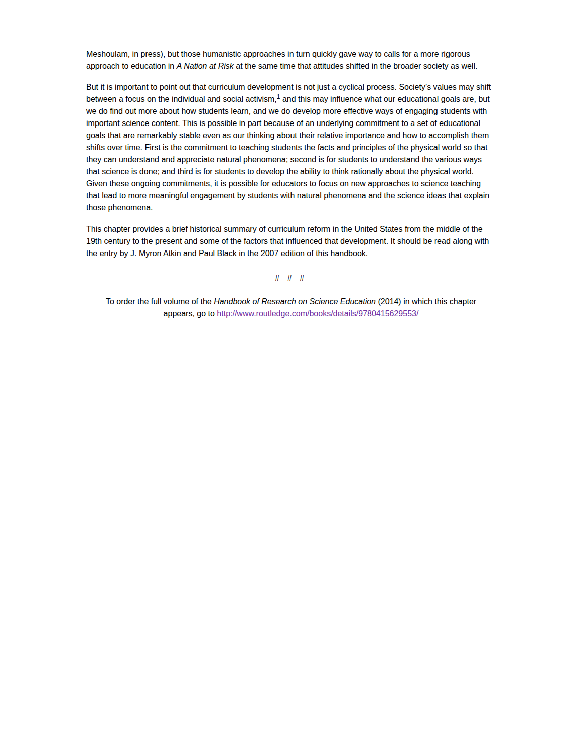Meshoulam, in press), but those humanistic approaches in turn quickly gave way to calls for a more rigorous approach to education in A Nation at Risk at the same time that attitudes shifted in the broader society as well.
But it is important to point out that curriculum development is not just a cyclical process. Society’s values may shift between a focus on the individual and social activism,1 and this may influence what our educational goals are, but we do find out more about how students learn, and we do develop more effective ways of engaging students with important science content. This is possible in part because of an underlying commitment to a set of educational goals that are remarkably stable even as our thinking about their relative importance and how to accomplish them shifts over time. First is the commitment to teaching students the facts and principles of the physical world so that they can understand and appreciate natural phenomena; second is for students to understand the various ways that science is done; and third is for students to develop the ability to think rationally about the physical world. Given these ongoing commitments, it is possible for educators to focus on new approaches to science teaching that lead to more meaningful engagement by students with natural phenomena and the science ideas that explain those phenomena.
This chapter provides a brief historical summary of curriculum reform in the United States from the middle of the 19th century to the present and some of the factors that influenced that development. It should be read along with the entry by J. Myron Atkin and Paul Black in the 2007 edition of this handbook.
# # #
To order the full volume of the Handbook of Research on Science Education (2014) in which this chapter appears, go to http://www.routledge.com/books/details/9780415629553/